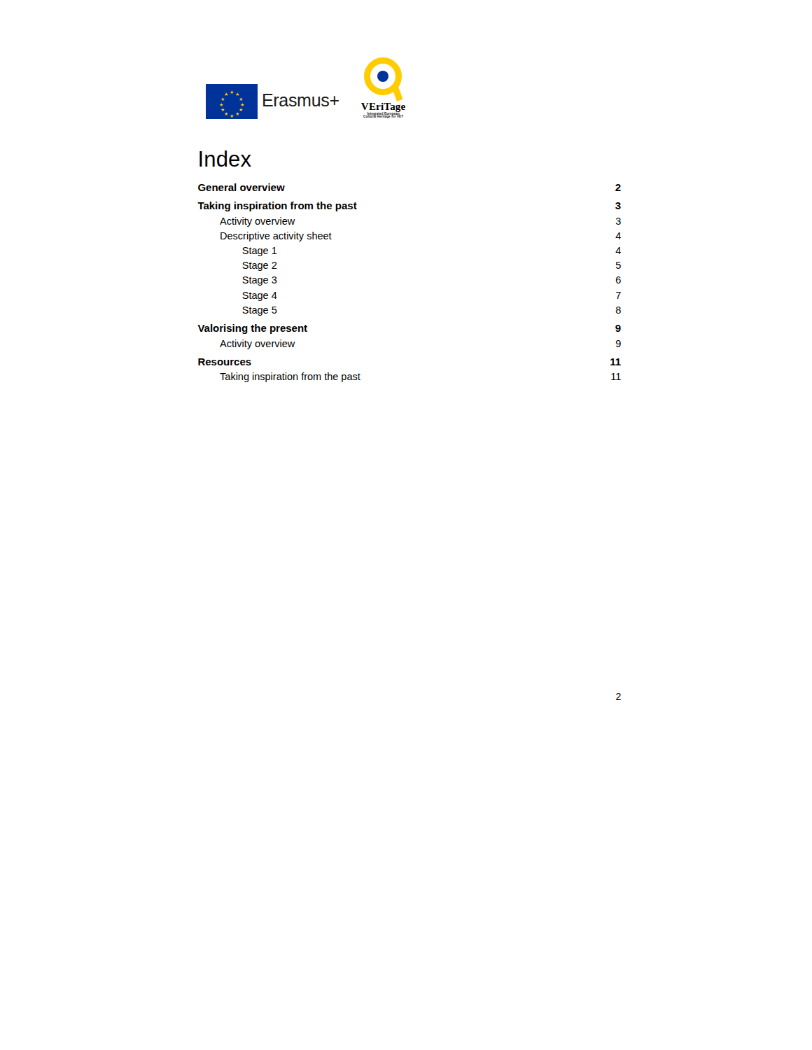★ ★ ★ ★ ★ ★ ★ ★ ★ ★ ★ ★
Erasmus+
VEriTage
Integrated European
Cultural Heritage for VET
Index
| General overview | 2 |
| Taking inspiration from the past | 3 |
| Activity overview | 3 |
| Descriptive activity sheet | 4 |
| Stage 1 | 4 |
| Stage 2 | 5 |
| Stage 3 | 6 |
| Stage 4 | 7 |
| Stage 5 | 8 |
| Valorising the present | 9 |
| Activity overview | 9 |
| Resources | 11 |
| Taking inspiration from the past | 11 |
2